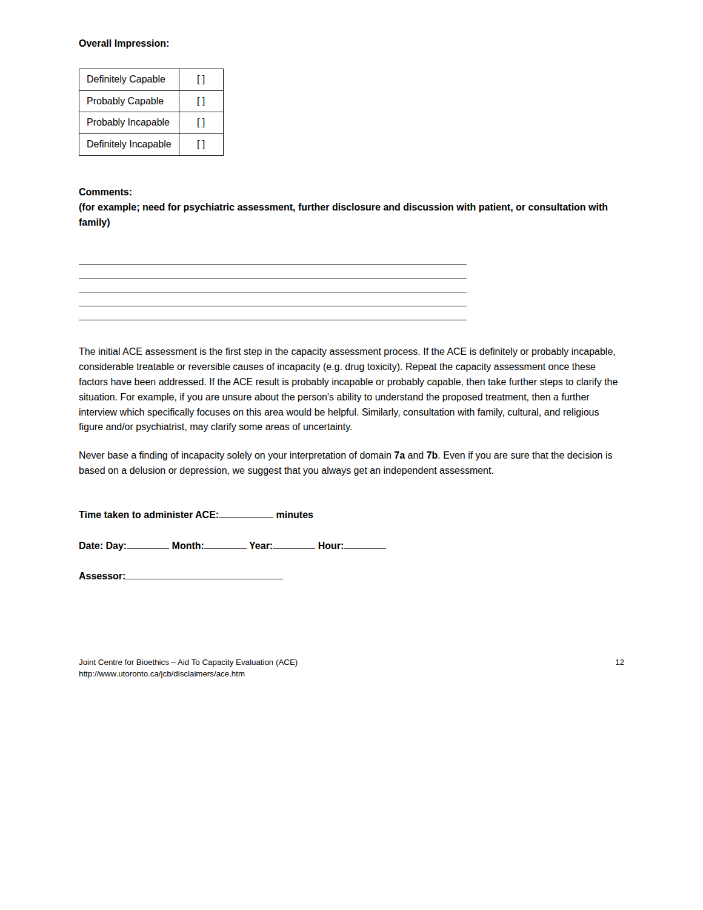Overall Impression:
| Definitely Capable | [ ] |
| Probably Capable | [ ] |
| Probably Incapable | [ ] |
| Definitely Incapable | [ ] |
Comments:
(for example; need for psychiatric assessment, further disclosure and discussion with patient, or consultation with family)
The initial ACE assessment is the first step in the capacity assessment process. If the ACE is definitely or probably incapable, considerable treatable or reversible causes of incapacity (e.g. drug toxicity). Repeat the capacity assessment once these factors have been addressed. If the ACE result is probably incapable or probably capable, then take further steps to clarify the situation. For example, if you are unsure about the person's ability to understand the proposed treatment, then a further interview which specifically focuses on this area would be helpful. Similarly, consultation with family, cultural, and religious figure and/or psychiatrist, may clarify some areas of uncertainty.
Never base a finding of incapacity solely on your interpretation of domain 7a and 7b. Even if you are sure that the decision is based on a delusion or depression, we suggest that you always get an independent assessment.
Time taken to administer ACE: minutes
Date: Day: Month: Year: Hour:
Assessor:
Joint Centre for Bioethics – Aid To Capacity Evaluation (ACE)
http://www.utoronto.ca/jcb/disclaimers/ace.htm
12